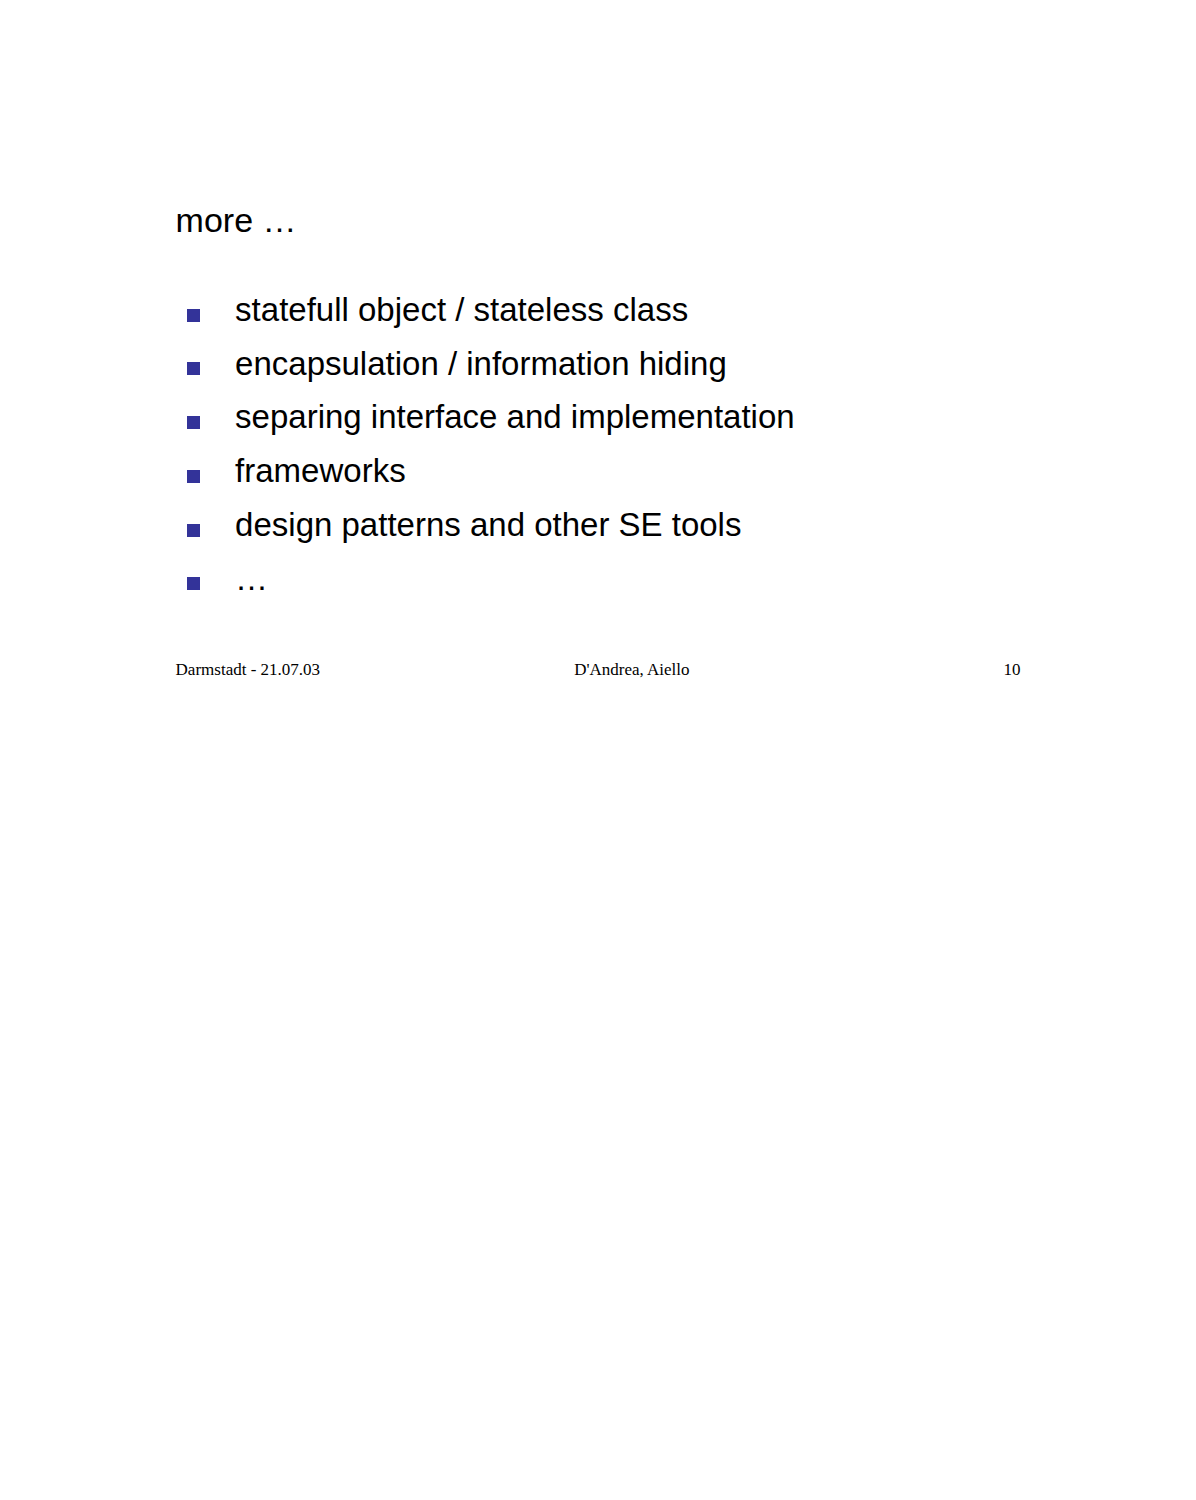more …
statefull object / stateless class
encapsulation / information hiding
separing interface and implementation
frameworks
design patterns and other SE tools
…
Darmstadt - 21.07.03 D'Andrea, Aiello 10